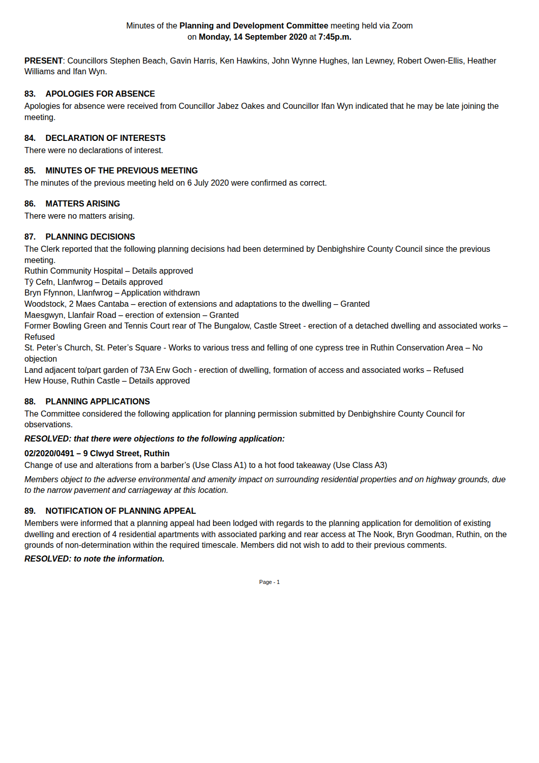Minutes of the Planning and Development Committee meeting held via Zoom
on Monday, 14 September 2020 at 7:45p.m.
PRESENT: Councillors Stephen Beach, Gavin Harris, Ken Hawkins, John Wynne Hughes, Ian Lewney, Robert Owen-Ellis, Heather Williams and Ifan Wyn.
83. Apologies for Absence
Apologies for absence were received from Councillor Jabez Oakes and Councillor Ifan Wyn indicated that he may be late joining the meeting.
84. Declaration of Interests
There were no declarations of interest.
85. Minutes of the Previous Meeting
The minutes of the previous meeting held on 6 July 2020 were confirmed as correct.
86. Matters Arising
There were no matters arising.
87. Planning Decisions
The Clerk reported that the following planning decisions had been determined by Denbighshire County Council since the previous meeting.
Ruthin Community Hospital – Details approved
Tŷ Cefn, Llanfwrog – Details approved
Bryn Ffynnon, Llanfwrog – Application withdrawn
Woodstock, 2 Maes Cantaba – erection of extensions and adaptations to the dwelling – Granted
Maesgwyn, Llanfair Road – erection of extension – Granted
Former Bowling Green and Tennis Court rear of The Bungalow, Castle Street - erection of a detached dwelling and associated works – Refused
St. Peter’s Church, St. Peter’s Square - Works to various tress and felling of one cypress tree in Ruthin Conservation Area – No objection
Land adjacent to/part garden of 73A Erw Goch - erection of dwelling, formation of access and associated works – Refused
Hew House, Ruthin Castle – Details approved
88. Planning Applications
The Committee considered the following application for planning permission submitted by Denbighshire County Council for observations.
RESOLVED: that there were objections to the following application:
02/2020/0491 – 9 Clwyd Street, Ruthin
Change of use and alterations from a barber’s (Use Class A1) to a hot food takeaway (Use Class A3)
Members object to the adverse environmental and amenity impact on surrounding residential properties and on highway grounds, due to the narrow pavement and carriageway at this location.
89. Notification of Planning Appeal
Members were informed that a planning appeal had been lodged with regards to the planning application for demolition of existing dwelling and erection of 4 residential apartments with associated parking and rear access at The Nook, Bryn Goodman, Ruthin, on the grounds of non-determination within the required timescale. Members did not wish to add to their previous comments.
RESOLVED: to note the information.
Page - 1